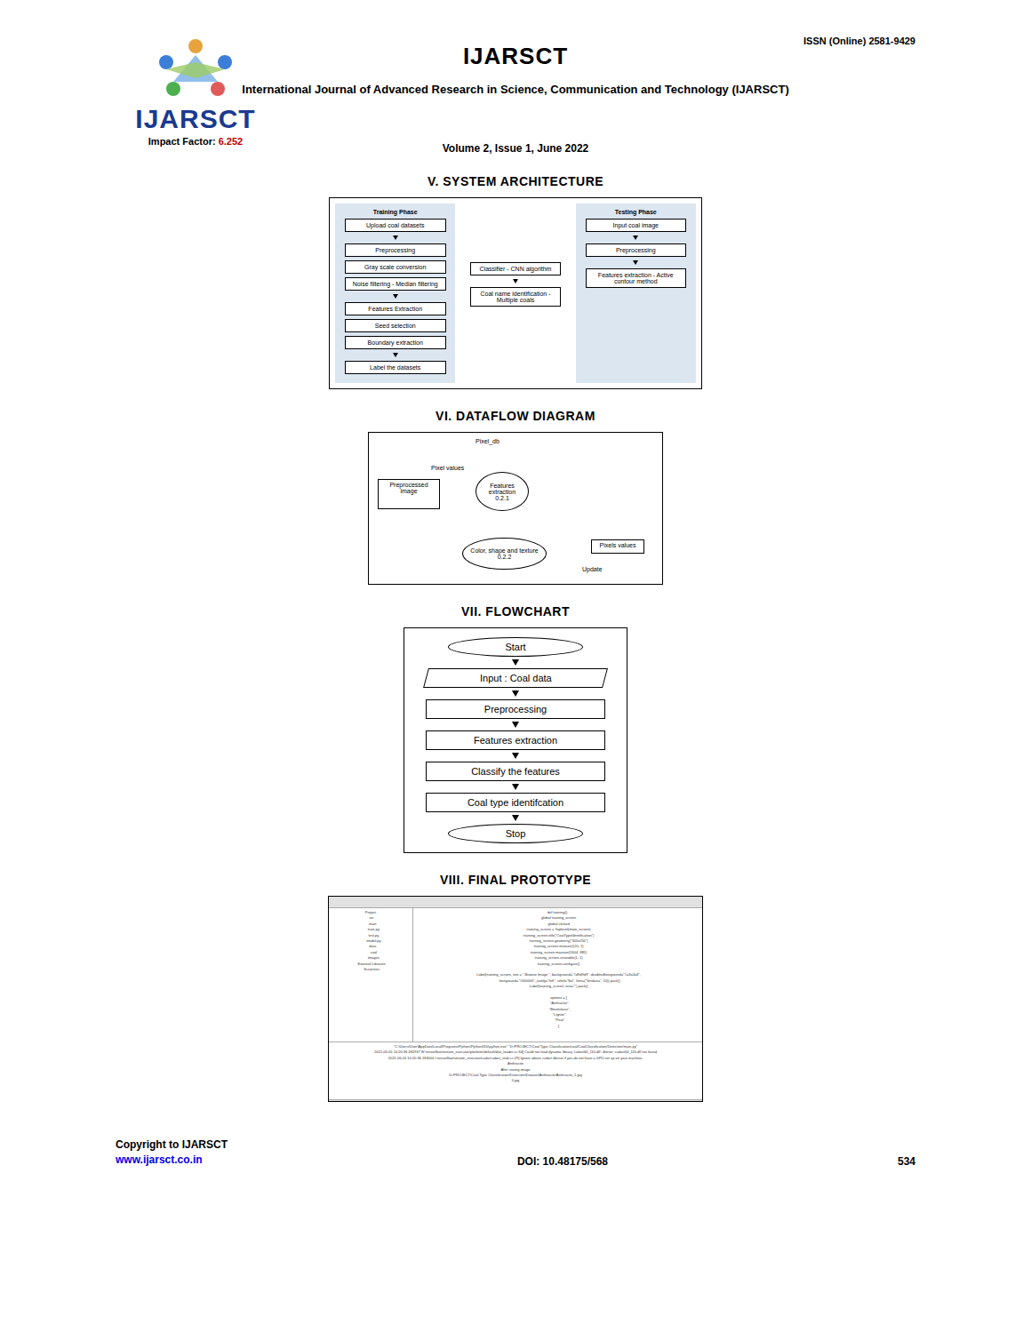IJARSCT
Impact Factor: 6.252
ISSN (Online) 2581-9429
IJARSCT
International Journal of Advanced Research in Science, Communication and Technology (IJARSCT)
Volume 2, Issue 1, June 2022
V. SYSTEM ARCHITECTURE
Training Phase
Upload coal datasets
Preprocessing
Gray scale conversion
Noise filtering - Median filtering
Features Extraction
Seed selection
Boundary extraction
Label the datasets
Classifier - CNN algorithm
Coal name identification - Multiple coals
Testing Phase
Input coal image
Preprocessing
Features extraction - Active contour method
VI. DATAFLOW DIAGRAM
Pixel_db
Pixel values
Preprocessed image
Features extraction
0.2.1
Color, shape and texture
0.2.2
Pixels values
Update
VII. FLOWCHART
Start
Input : Coal data
Preprocessing
Features extraction
Classify the features
Coal type identifcation
Stop
VIII. FINAL PROTOTYPE
Project
src
main
train.py
test.py
model.py
data
coal
images
External Libraries
Scratches
def training():
global training_screen
global clicked
training_screen = Toplevel(main_screen)
training_screen.title("CoalTypeIdentification")
training_screen.geometry("300x250")
training_screen.minsize(120, 1)
training_screen.maxsize(1604, 881)
training_screen.resizable(1, 1)
training_screen.configure()
Label(training_screen, text = " Browse Image ", background="#d9d9d9", disabledforeground="#a3a3a3",
foreground="#000000", justify="left", relief="flat", font=("Verdana", 10)).pack()
Label(training_screen, text="").pack()
options = [
"Anthracite",
"Bituminous",
"Lignite",
"Peat"
]
"C:\Users\User\AppData\Local\Programs\Python\Python310\python.exe" "D:/PROJECT/Coal Type Classification/coal/CoalClassification/Detection/main.py"
2022-06-05 10:20:36.182937 W tensorflow/stream_executor/platform/default/dso_loader.cc:64] Could not load dynamic library 'cudart64_110.dll'; dlerror: cudart64_110.dll not found
2022-06-05 10:20:36.183004 I tensorflow/stream_executor/cuda/cudart_stub.cc:29] Ignore above cudart dlerror if you do not have a GPU set up on your machine.
Anthracite
After saving image
D:/PROJECT/Coal Type Classification/Detection/Dataset/Anthracite/Anthracite_1.jpg
0.jpg
Copyright to IJARSCT
www.ijarsct.co.in
DOI: 10.48175/568
534